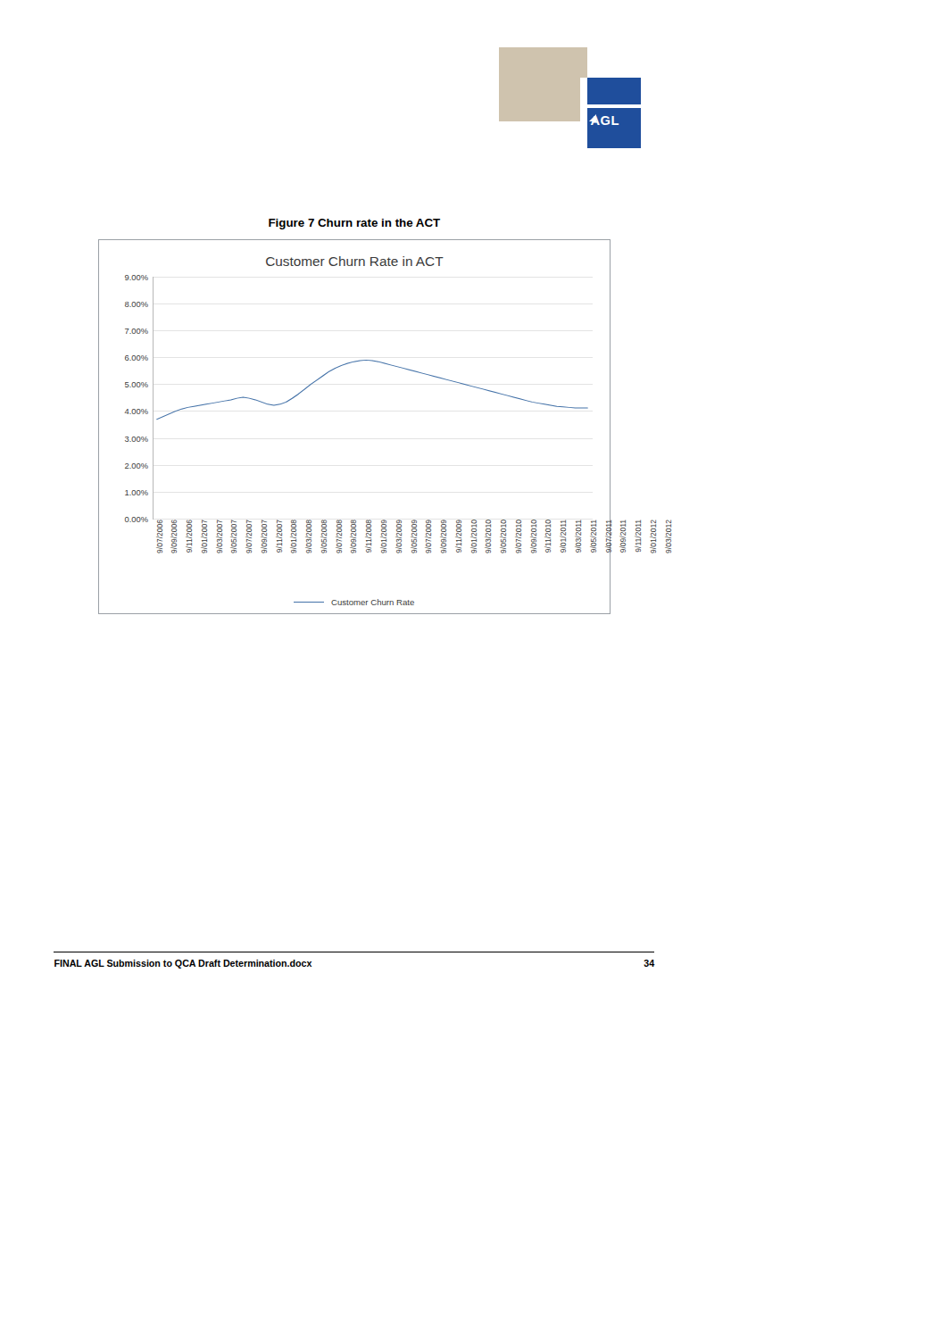AGL
Figure 7 Churn rate in the ACT
Customer Churn Rate in ACT
9.00%
8.00%
7.00%
6.00%
5.00%
4.00%
3.00%
2.00%
1.00%
0.00%
9/07/2006 9/09/2006 9/11/2006 9/01/2007 9/03/2007 9/05/2007 9/07/2007 9/09/2007 9/11/2007 9/01/2008 9/03/2008 9/05/2008 9/07/2008 9/09/2008 9/11/2008 9/01/2009 9/03/2009 9/05/2009 9/07/2009 9/09/2009 9/11/2009 9/01/2010 9/03/2010 9/05/2010 9/07/2010 9/09/2010 9/11/2010 9/01/2011 9/03/2011 9/05/2011 9/07/2011 9/09/2011 9/11/2011 9/01/2012 9/03/2012
Customer Churn Rate
FINAL AGL Submission to QCA Draft Determination.docx
34